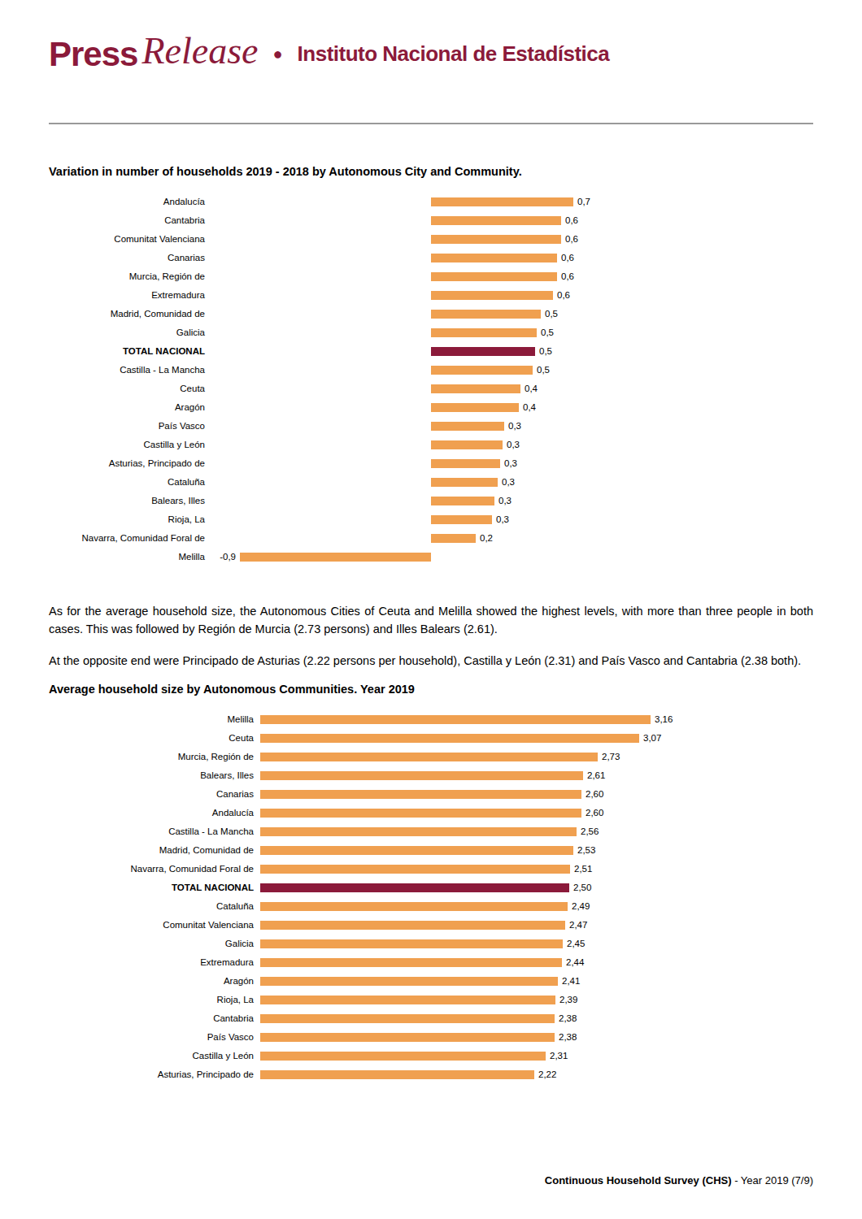Press Release ● Instituto Nacional de Estadística
Variation in number of households 2019 - 2018 by Autonomous City and Community.
Andalucía
0,7
Cantabria
0,6
Comunitat Valenciana
0,6
Canarias
0,6
Murcia, Región de
0,6
Extremadura
0,6
Madrid, Comunidad de
0,5
Galicia
0,5
TOTAL NACIONAL
0,5
Castilla - La Mancha
0,5
Ceuta
0,4
Aragón
0,4
País Vasco
0,3
Castilla y León
0,3
Asturias, Principado de
0,3
Cataluña
0,3
Balears, Illes
0,3
Rioja, La
0,3
Navarra, Comunidad Foral de
0,2
Melilla
-0,9
As for the average household size, the Autonomous Cities of Ceuta and Melilla showed the highest levels, with more than three people in both cases. This was followed by Región de Murcia (2.73 persons) and Illes Balears (2.61).
At the opposite end were Principado de Asturias (2.22 persons per household), Castilla y León (2.31) and País Vasco and Cantabria (2.38 both).
Average household size by Autonomous Communities. Year 2019
Melilla
3,16
Ceuta
3,07
Murcia, Región de
2,73
Balears, Illes
2,61
Canarias
2,60
Andalucía
2,60
Castilla - La Mancha
2,56
Madrid, Comunidad de
2,53
Navarra, Comunidad Foral de
2,51
TOTAL NACIONAL
2,50
Cataluña
2,49
Comunitat Valenciana
2,47
Galicia
2,45
Extremadura
2,44
Aragón
2,41
Rioja, La
2,39
Cantabria
2,38
País Vasco
2,38
Castilla y León
2,31
Asturias, Principado de
2,22
Continuous Household Survey (CHS) - Year 2019 (7/9)